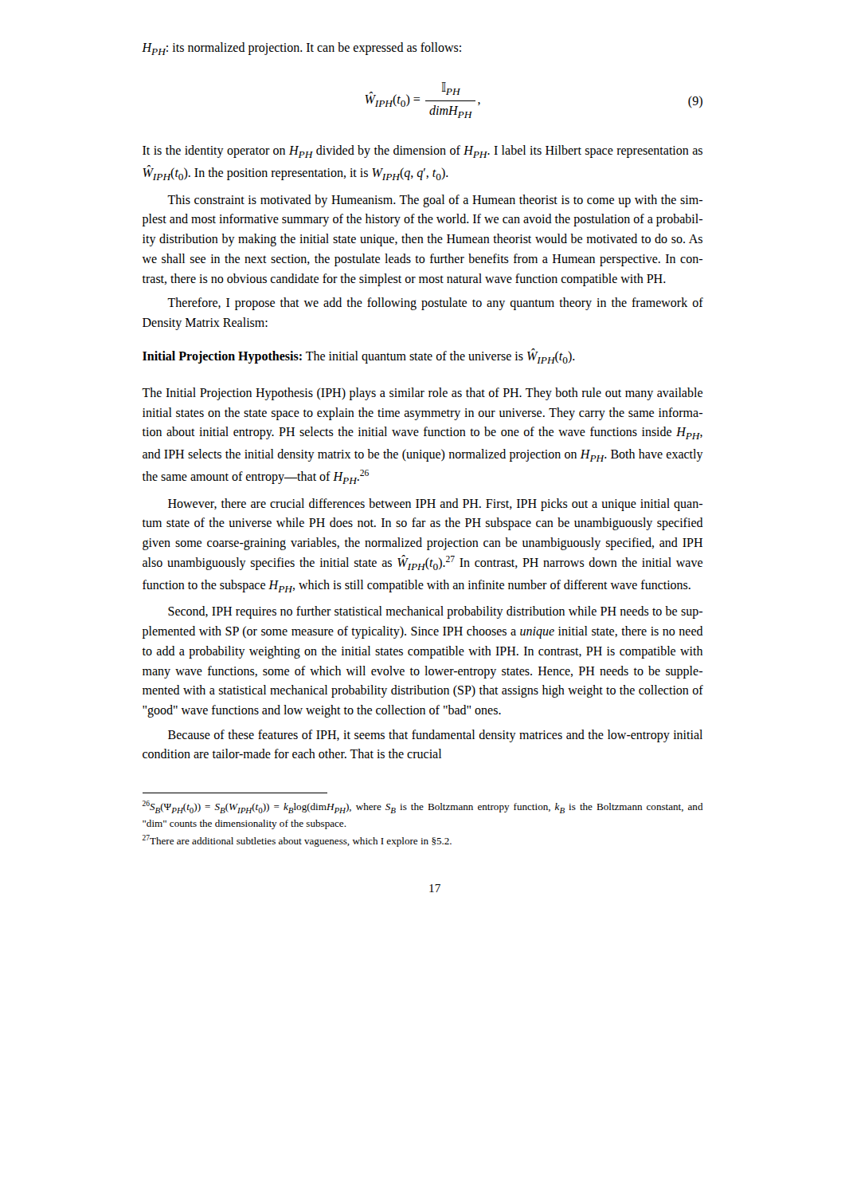HPH: its normalized projection. It can be expressed as follows:
ŴIPH(t0) = 𝕀PH dim HPH, (9)
It is the identity operator on HPH divided by the dimension of HPH. I label its Hilbert space representation as ŴIPH(t0). In the position representation, it is WIPH(q, q′, t0).
This constraint is motivated by Humeanism. The goal of a Humean theorist is to come up with the simplest and most informative summary of the history of the world. If we can avoid the postulation of a probability distribution by making the initial state unique, then the Humean theorist would be motivated to do so. As we shall see in the next section, the postulate leads to further benefits from a Humean perspective. In contrast, there is no obvious candidate for the simplest or most natural wave function compatible with PH.
Therefore, I propose that we add the following postulate to any quantum theory in the framework of Density Matrix Realism:
Initial Projection Hypothesis: The initial quantum state of the universe is ŴIPH(t0).
The Initial Projection Hypothesis (IPH) plays a similar role as that of PH. They both rule out many available initial states on the state space to explain the time asymmetry in our universe. They carry the same information about initial entropy. PH selects the initial wave function to be one of the wave functions inside HPH, and IPH selects the initial density matrix to be the (unique) normalized projection on HPH. Both have exactly the same amount of entropy—that of HPH.26
However, there are crucial differences between IPH and PH. First, IPH picks out a unique initial quantum state of the universe while PH does not. In so far as the PH subspace can be unambiguously specified given some coarse-graining variables, the normalized projection can be unambiguously specified, and IPH also unambiguously specifies the initial state as ŴIPH(t0).27 In contrast, PH narrows down the initial wave function to the subspace HPH, which is still compatible with an infinite number of different wave functions.
Second, IPH requires no further statistical mechanical probability distribution while PH needs to be supplemented with SP (or some measure of typicality). Since IPH chooses a unique initial state, there is no need to add a probability weighting on the initial states compatible with IPH. In contrast, PH is compatible with many wave functions, some of which will evolve to lower-entropy states. Hence, PH needs to be supplemented with a statistical mechanical probability distribution (SP) that assigns high weight to the collection of "good" wave functions and low weight to the collection of "bad" ones.
Because of these features of IPH, it seems that fundamental density matrices and the low-entropy initial condition are tailor-made for each other. That is the crucial
26SB(ΨPH(t0)) = SB(WIPH(t0)) = kBlog(dimHPH), where SB is the Boltzmann entropy function, kB is the Boltzmann constant, and "dim" counts the dimensionality of the subspace.
27There are additional subtleties about vagueness, which I explore in §5.2.
17